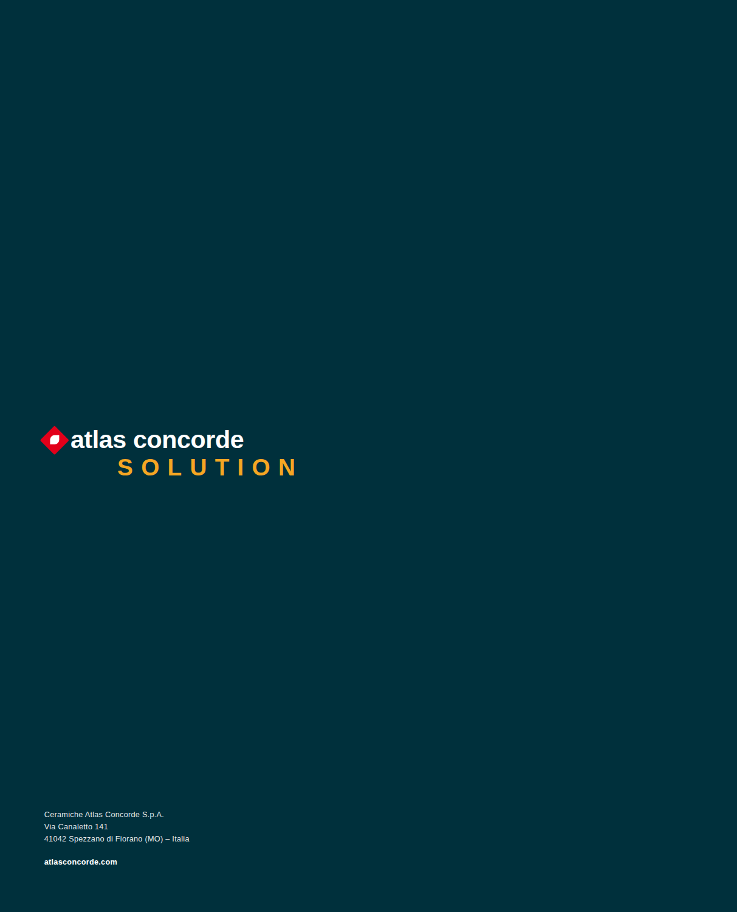atlas concorde
SOLUTION
Ceramiche Atlas Concorde S.p.A.
Via Canaletto 141
41042 Spezzano di Fiorano (MO) – Italia atlasconcorde.com